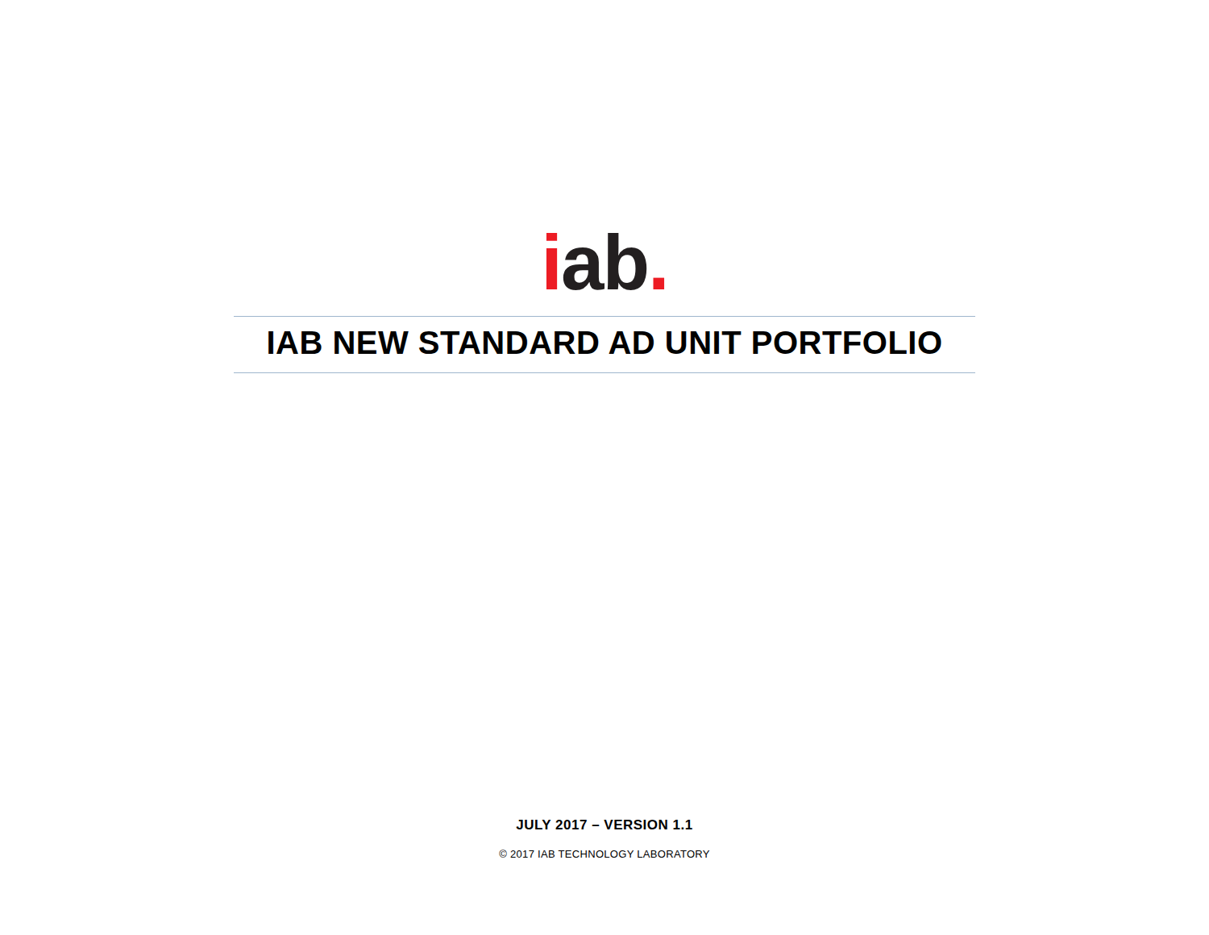iab.
IAB NEW STANDARD AD UNIT PORTFOLIO
JULY 2017 – VERSION 1.1
© 2017 IAB TECHNOLOGY LABORATORY